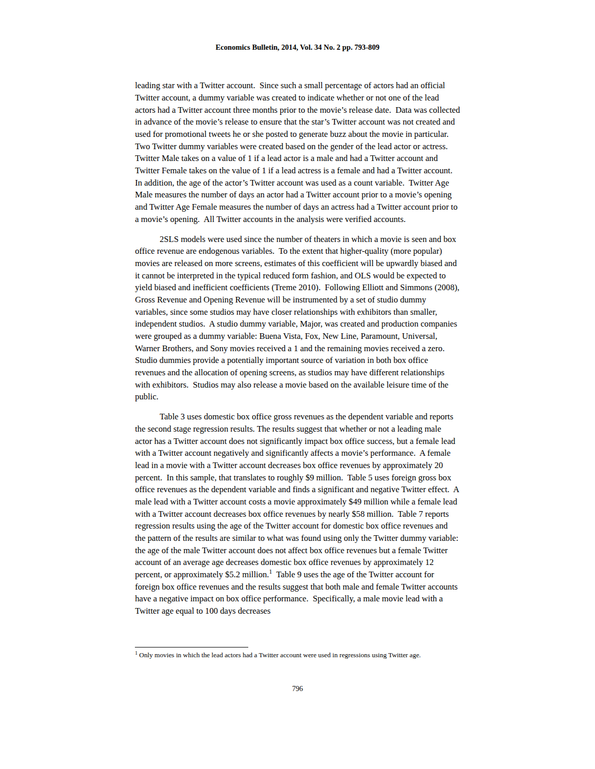Economics Bulletin, 2014, Vol. 34 No. 2 pp. 793-809
leading star with a Twitter account. Since such a small percentage of actors had an official Twitter account, a dummy variable was created to indicate whether or not one of the lead actors had a Twitter account three months prior to the movie’s release date. Data was collected in advance of the movie’s release to ensure that the star’s Twitter account was not created and used for promotional tweets he or she posted to generate buzz about the movie in particular. Two Twitter dummy variables were created based on the gender of the lead actor or actress. Twitter Male takes on a value of 1 if a lead actor is a male and had a Twitter account and Twitter Female takes on the value of 1 if a lead actress is a female and had a Twitter account. In addition, the age of the actor’s Twitter account was used as a count variable. Twitter Age Male measures the number of days an actor had a Twitter account prior to a movie’s opening and Twitter Age Female measures the number of days an actress had a Twitter account prior to a movie’s opening. All Twitter accounts in the analysis were verified accounts.
2SLS models were used since the number of theaters in which a movie is seen and box office revenue are endogenous variables. To the extent that higher-quality (more popular) movies are released on more screens, estimates of this coefficient will be upwardly biased and it cannot be interpreted in the typical reduced form fashion, and OLS would be expected to yield biased and inefficient coefficients (Treme 2010). Following Elliott and Simmons (2008), Gross Revenue and Opening Revenue will be instrumented by a set of studio dummy variables, since some studios may have closer relationships with exhibitors than smaller, independent studios. A studio dummy variable, Major, was created and production companies were grouped as a dummy variable: Buena Vista, Fox, New Line, Paramount, Universal, Warner Brothers, and Sony movies received a 1 and the remaining movies received a zero. Studio dummies provide a potentially important source of variation in both box office revenues and the allocation of opening screens, as studios may have different relationships with exhibitors. Studios may also release a movie based on the available leisure time of the public.
Table 3 uses domestic box office gross revenues as the dependent variable and reports the second stage regression results. The results suggest that whether or not a leading male actor has a Twitter account does not significantly impact box office success, but a female lead with a Twitter account negatively and significantly affects a movie’s performance. A female lead in a movie with a Twitter account decreases box office revenues by approximately 20 percent. In this sample, that translates to roughly $9 million. Table 5 uses foreign gross box office revenues as the dependent variable and finds a significant and negative Twitter effect. A male lead with a Twitter account costs a movie approximately $49 million while a female lead with a Twitter account decreases box office revenues by nearly $58 million. Table 7 reports regression results using the age of the Twitter account for domestic box office revenues and the pattern of the results are similar to what was found using only the Twitter dummy variable: the age of the male Twitter account does not affect box office revenues but a female Twitter account of an average age decreases domestic box office revenues by approximately 12 percent, or approximately $5.2 million.1 Table 9 uses the age of the Twitter account for foreign box office revenues and the results suggest that both male and female Twitter accounts have a negative impact on box office performance. Specifically, a male movie lead with a Twitter age equal to 100 days decreases
1 Only movies in which the lead actors had a Twitter account were used in regressions using Twitter age.
796